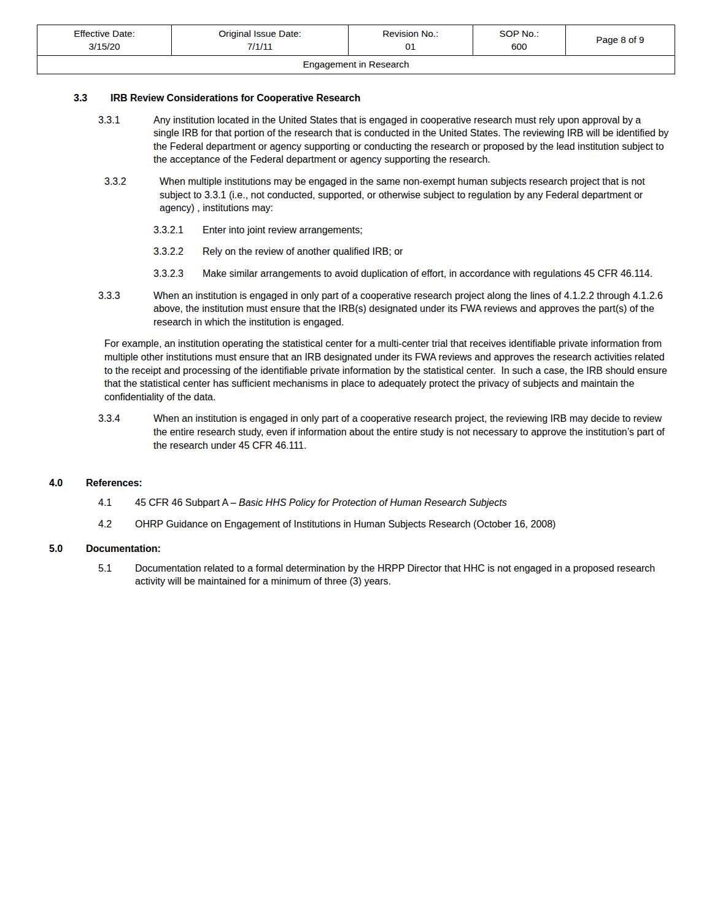| Effective Date: 3/15/20 | Original Issue Date: 7/1/11 | Revision No.: 01 | SOP No.: 600 | Page 8 of 9 |
| Engagement in Research |
3.3 IRB Review Considerations for Cooperative Research
3.3.1 Any institution located in the United States that is engaged in cooperative research must rely upon approval by a single IRB for that portion of the research that is conducted in the United States. The reviewing IRB will be identified by the Federal department or agency supporting or conducting the research or proposed by the lead institution subject to the acceptance of the Federal department or agency supporting the research.
3.3.2 When multiple institutions may be engaged in the same non-exempt human subjects research project that is not subject to 3.3.1 (i.e., not conducted, supported, or otherwise subject to regulation by any Federal department or agency) , institutions may:
3.3.2.1 Enter into joint review arrangements;
3.3.2.2 Rely on the review of another qualified IRB; or
3.3.2.3 Make similar arrangements to avoid duplication of effort, in accordance with regulations 45 CFR 46.114.
3.3.3 When an institution is engaged in only part of a cooperative research project along the lines of 4.1.2.2 through 4.1.2.6 above, the institution must ensure that the IRB(s) designated under its FWA reviews and approves the part(s) of the research in which the institution is engaged.
For example, an institution operating the statistical center for a multi-center trial that receives identifiable private information from multiple other institutions must ensure that an IRB designated under its FWA reviews and approves the research activities related to the receipt and processing of the identifiable private information by the statistical center. In such a case, the IRB should ensure that the statistical center has sufficient mechanisms in place to adequately protect the privacy of subjects and maintain the confidentiality of the data.
3.3.4 When an institution is engaged in only part of a cooperative research project, the reviewing IRB may decide to review the entire research study, even if information about the entire study is not necessary to approve the institution’s part of the research under 45 CFR 46.111.
4.0 References:
4.145 CFR 46 Subpart A – Basic HHS Policy for Protection of Human Research Subjects
4.2 OHRP Guidance on Engagement of Institutions in Human Subjects Research (October 16, 2008)
5.0 Documentation:
5.1 Documentation related to a formal determination by the HRPP Director that HHC is not engaged in a proposed research activity will be maintained for a minimum of three (3) years.